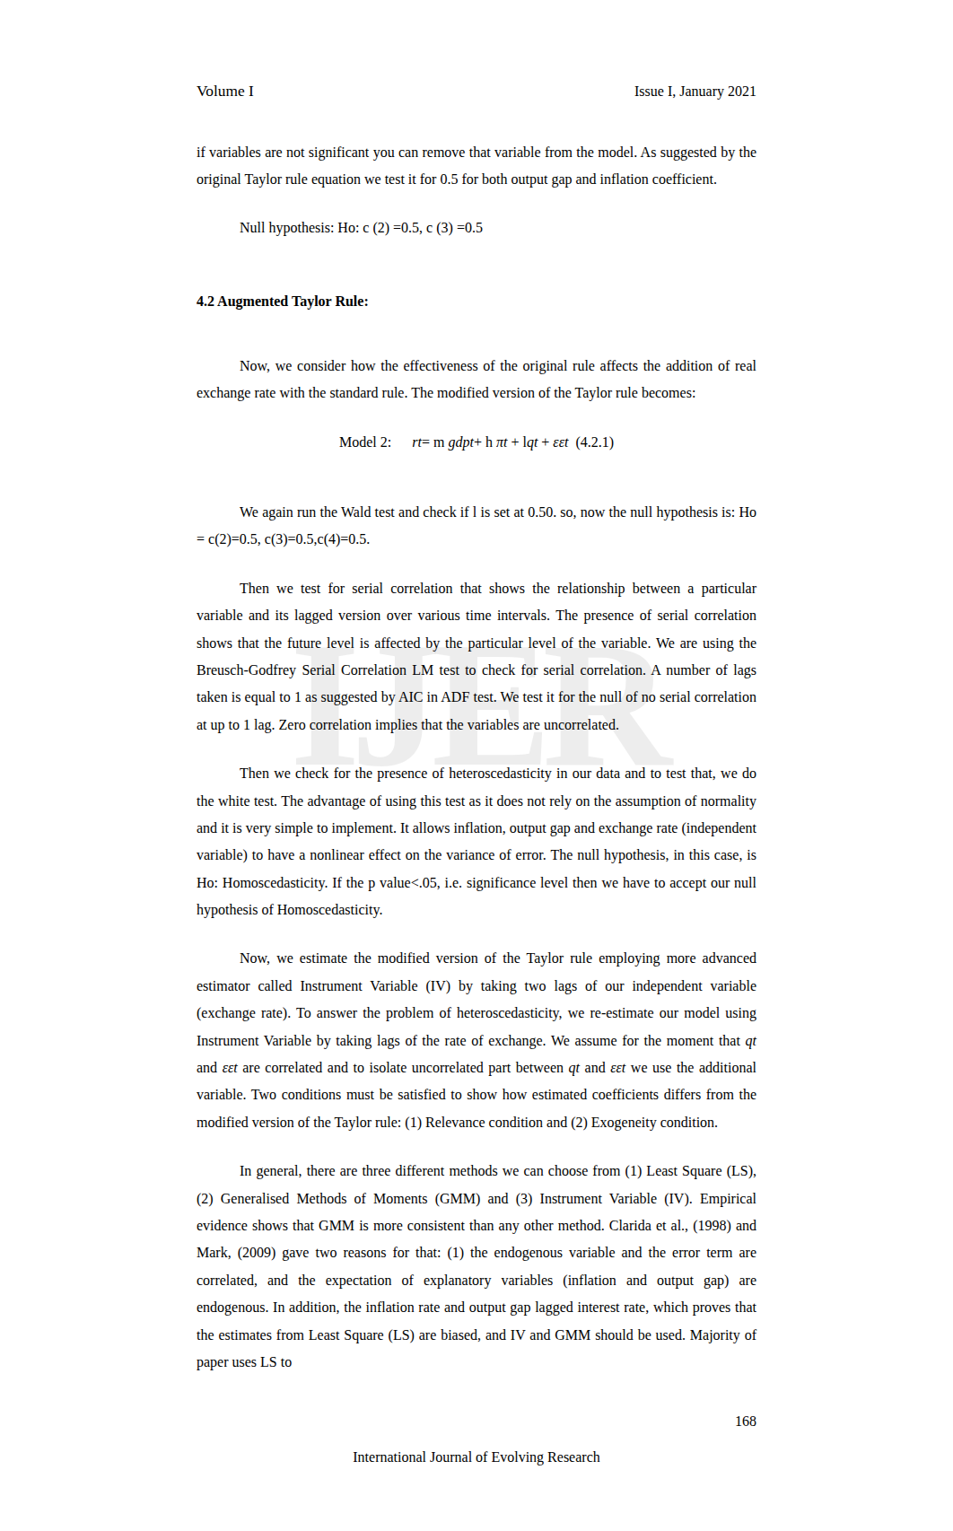IJER
Volume I
Issue I, January 2021
if variables are not significant you can remove that variable from the model. As suggested by the original Taylor rule equation we test it for 0.5 for both output gap and inflation coefficient.
Null hypothesis: Ho: c (2) =0.5, c (3) =0.5
4.2 Augmented Taylor Rule:
Now, we consider how the effectiveness of the original rule affects the addition of real exchange rate with the standard rule. The modified version of the Taylor rule becomes:
Model 2: rt= m gdpt+ h πt + lqt + εεt (4.2.1)
We again run the Wald test and check if l is set at 0.50. so, now the null hypothesis is: Ho = c(2)=0.5, c(3)=0.5,c(4)=0.5.
Then we test for serial correlation that shows the relationship between a particular variable and its lagged version over various time intervals. The presence of serial correlation shows that the future level is affected by the particular level of the variable. We are using the Breusch-Godfrey Serial Correlation LM test to check for serial correlation. A number of lags taken is equal to 1 as suggested by AIC in ADF test. We test it for the null of no serial correlation at up to 1 lag. Zero correlation implies that the variables are uncorrelated.
Then we check for the presence of heteroscedasticity in our data and to test that, we do the white test. The advantage of using this test as it does not rely on the assumption of normality and it is very simple to implement. It allows inflation, output gap and exchange rate (independent variable) to have a nonlinear effect on the variance of error. The null hypothesis, in this case, is Ho: Homoscedasticity. If the p value<.05, i.e. significance level then we have to accept our null hypothesis of Homoscedasticity.
Now, we estimate the modified version of the Taylor rule employing more advanced estimator called Instrument Variable (IV) by taking two lags of our independent variable (exchange rate). To answer the problem of heteroscedasticity, we re-estimate our model using Instrument Variable by taking lags of the rate of exchange. We assume for the moment that qt and εεt are correlated and to isolate uncorrelated part between qt and εεt we use the additional variable. Two conditions must be satisfied to show how estimated coefficients differs from the modified version of the Taylor rule: (1) Relevance condition and (2) Exogeneity condition.
In general, there are three different methods we can choose from (1) Least Square (LS), (2) Generalised Methods of Moments (GMM) and (3) Instrument Variable (IV). Empirical evidence shows that GMM is more consistent than any other method. Clarida et al., (1998) and Mark, (2009) gave two reasons for that: (1) the endogenous variable and the error term are correlated, and the expectation of explanatory variables (inflation and output gap) are endogenous. In addition, the inflation rate and output gap lagged interest rate, which proves that the estimates from Least Square (LS) are biased, and IV and GMM should be used. Majority of paper uses LS to
168
International Journal of Evolving Research